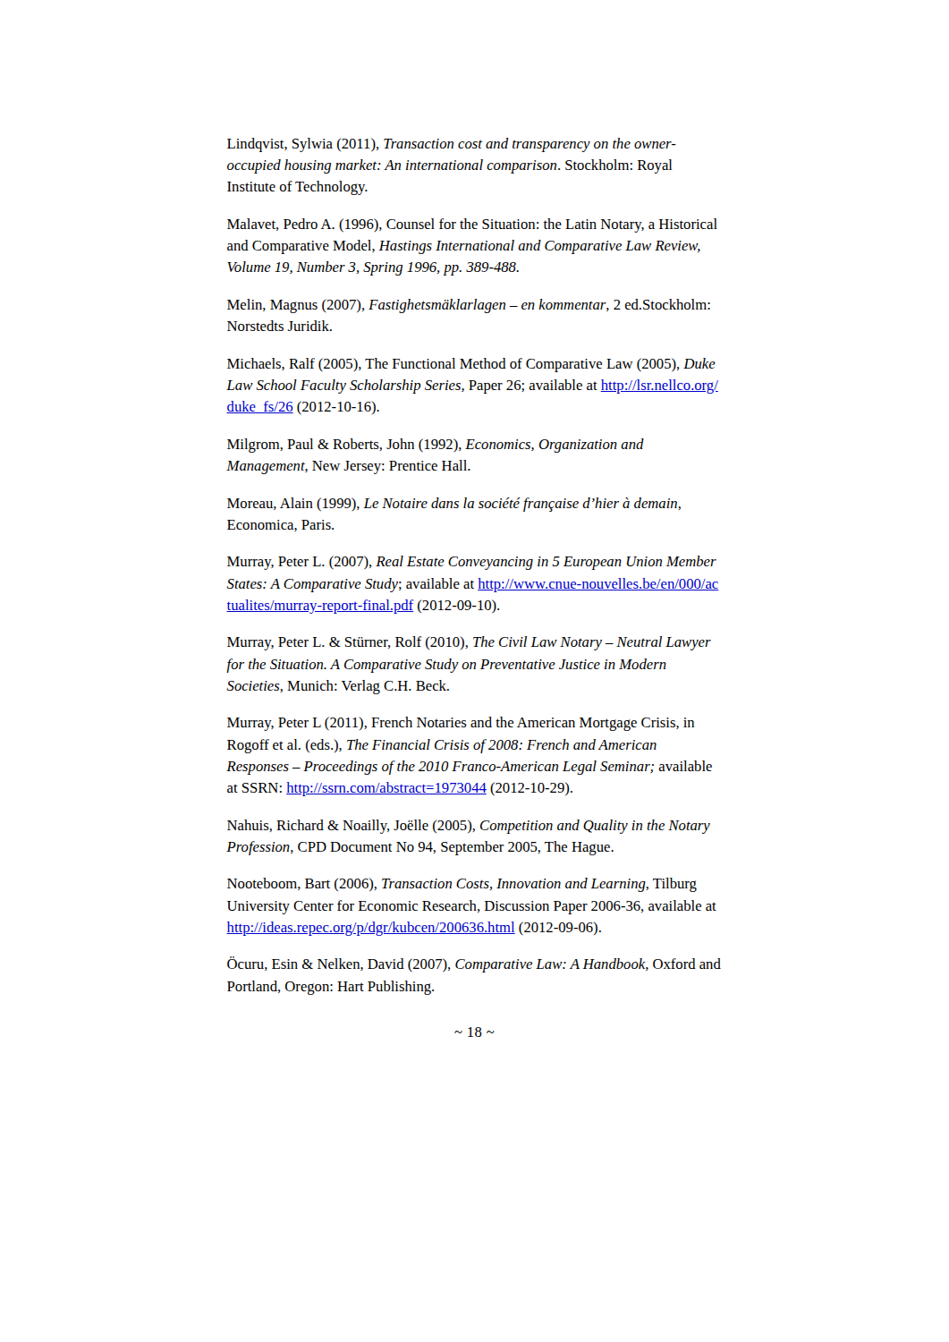Lindqvist, Sylwia (2011), Transaction cost and transparency on the owner-occupied housing market: An international comparison. Stockholm: Royal Institute of Technology.
Malavet, Pedro A. (1996), Counsel for the Situation: the Latin Notary, a Historical and Comparative Model, Hastings International and Comparative Law Review, Volume 19, Number 3, Spring 1996, pp. 389-488.
Melin, Magnus (2007), Fastighetsmäklarlagen – en kommentar, 2 ed.Stockholm: Norstedts Juridik.
Michaels, Ralf (2005), The Functional Method of Comparative Law (2005), Duke Law School Faculty Scholarship Series, Paper 26; available at http://lsr.nellco.org/duke_fs/26 (2012-10-16).
Milgrom, Paul & Roberts, John (1992), Economics, Organization and Management, New Jersey: Prentice Hall.
Moreau, Alain (1999), Le Notaire dans la société française d’hier à demain, Economica, Paris.
Murray, Peter L. (2007), Real Estate Conveyancing in 5 European Union Member States: A Comparative Study; available at http://www.cnue-nouvelles.be/en/000/actualites/murray-report-final.pdf (2012-09-10).
Murray, Peter L. & Stürner, Rolf (2010), The Civil Law Notary – Neutral Lawyer for the Situation. A Comparative Study on Preventative Justice in Modern Societies, Munich: Verlag C.H. Beck.
Murray, Peter L (2011), French Notaries and the American Mortgage Crisis, in Rogoff et al. (eds.), The Financial Crisis of 2008: French and American Responses – Proceedings of the 2010 Franco-American Legal Seminar; available at SSRN: http://ssrn.com/abstract=1973044 (2012-10-29).
Nahuis, Richard & Noailly, Joëlle (2005), Competition and Quality in the Notary Profession, CPD Document No 94, September 2005, The Hague.
Nooteboom, Bart (2006), Transaction Costs, Innovation and Learning, Tilburg University Center for Economic Research, Discussion Paper 2006-36, available at http://ideas.repec.org/p/dgr/kubcen/200636.html (2012-09-06).
Öcuru, Esin & Nelken, David (2007), Comparative Law: A Handbook, Oxford and Portland, Oregon: Hart Publishing.
~ 18 ~